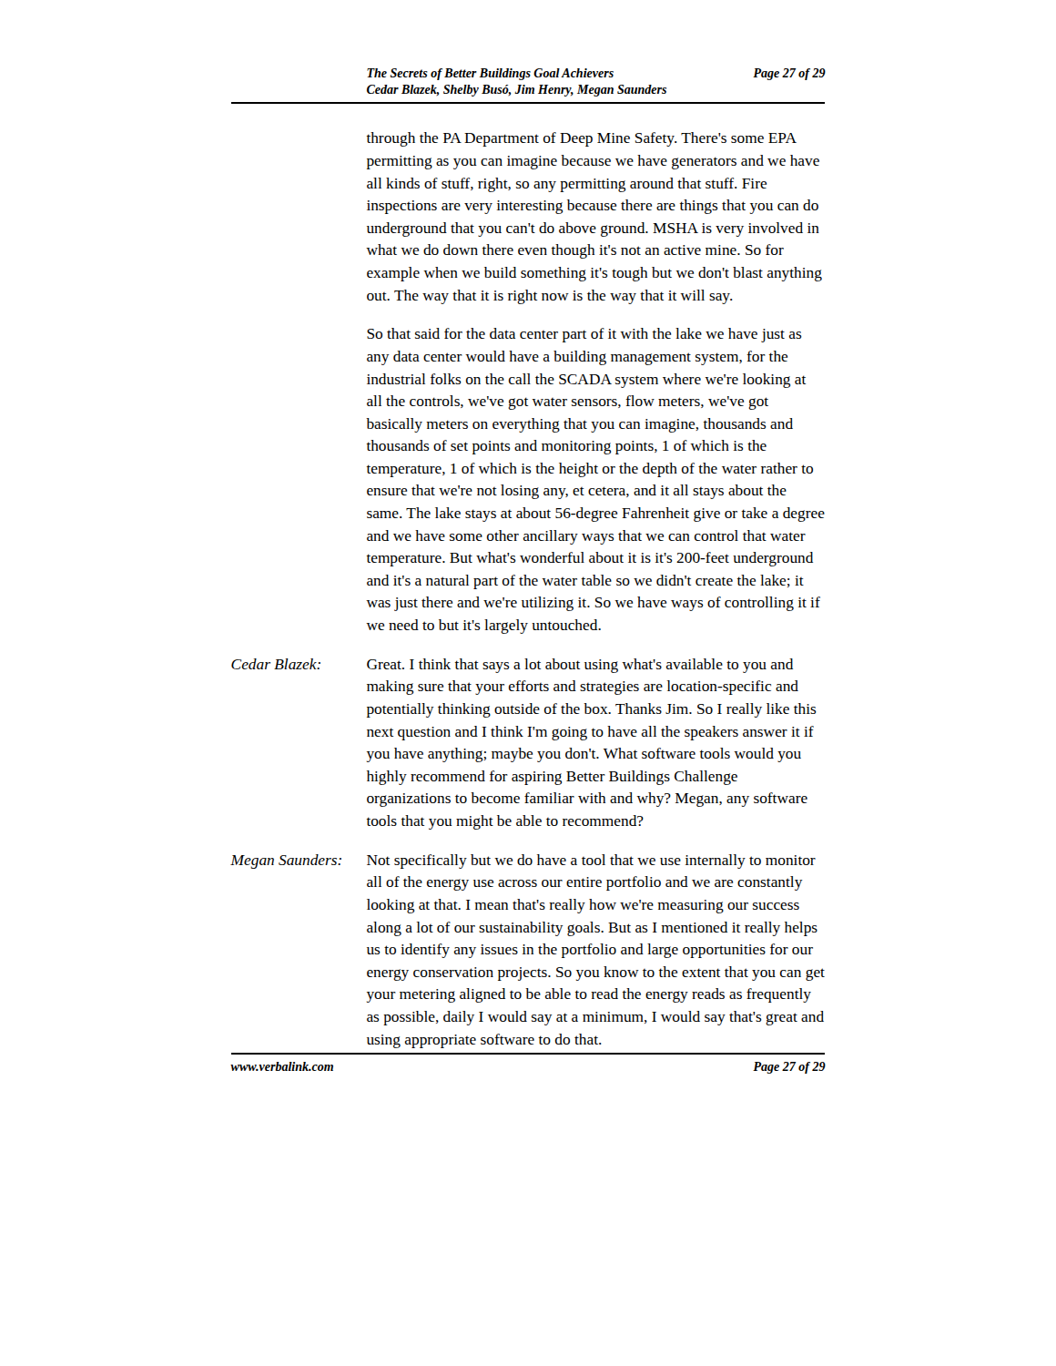The Secrets of Better Buildings Goal Achievers
Cedar Blazek, Shelby Busó, Jim Henry, Megan Saunders
Page 27 of 29
through the PA Department of Deep Mine Safety. There's some EPA permitting as you can imagine because we have generators and we have all kinds of stuff, right, so any permitting around that stuff. Fire inspections are very interesting because there are things that you can do underground that you can't do above ground. MSHA is very involved in what we do down there even though it's not an active mine. So for example when we build something it's tough but we don't blast anything out. The way that it is right now is the way that it will say.
So that said for the data center part of it with the lake we have just as any data center would have a building management system, for the industrial folks on the call the SCADA system where we're looking at all the controls, we've got water sensors, flow meters, we've got basically meters on everything that you can imagine, thousands and thousands of set points and monitoring points, 1 of which is the temperature, 1 of which is the height or the depth of the water rather to ensure that we're not losing any, et cetera, and it all stays about the same. The lake stays at about 56-degree Fahrenheit give or take a degree and we have some other ancillary ways that we can control that water temperature. But what's wonderful about it is it's 200-feet underground and it's a natural part of the water table so we didn't create the lake; it was just there and we're utilizing it. So we have ways of controlling it if we need to but it's largely untouched.
Cedar Blazek:
Great. I think that says a lot about using what's available to you and making sure that your efforts and strategies are location-specific and potentially thinking outside of the box. Thanks Jim. So I really like this next question and I think I'm going to have all the speakers answer it if you have anything; maybe you don't. What software tools would you highly recommend for aspiring Better Buildings Challenge organizations to become familiar with and why? Megan, any software tools that you might be able to recommend?
Megan Saunders:
Not specifically but we do have a tool that we use internally to monitor all of the energy use across our entire portfolio and we are constantly looking at that. I mean that's really how we're measuring our success along a lot of our sustainability goals. But as I mentioned it really helps us to identify any issues in the portfolio and large opportunities for our energy conservation projects. So you know to the extent that you can get your metering aligned to be able to read the energy reads as frequently as possible, daily I would say at a minimum, I would say that's great and using appropriate software to do that.
www.verbalink.com Page 27 of 29